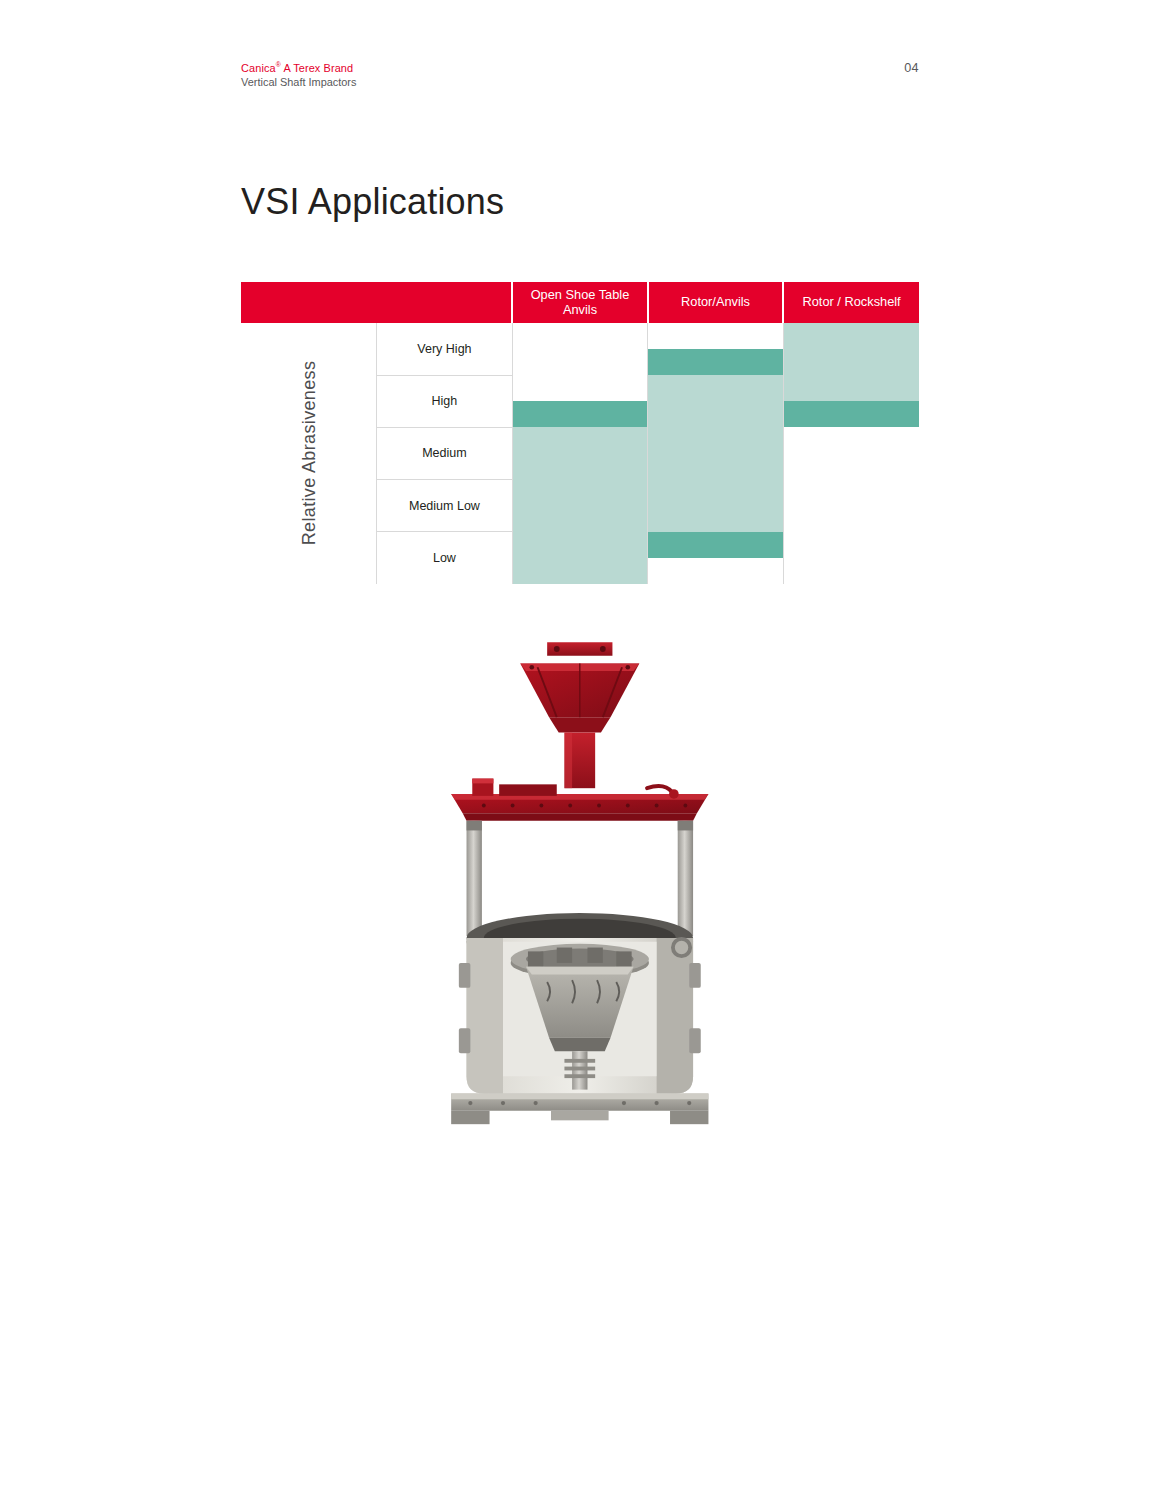Canica® A Terex Brand
Vertical Shaft Impactors
04
VSI Applications
| | Open Shoe Table Anvils | Rotor/Anvils | Rotor / Rockshelf |
| --- | --- | --- | --- |
| Relative Abrasiveness | Very High | | | |
| High | | | |
| Medium | | | |
| Medium Low | | | |
| Low | | | |